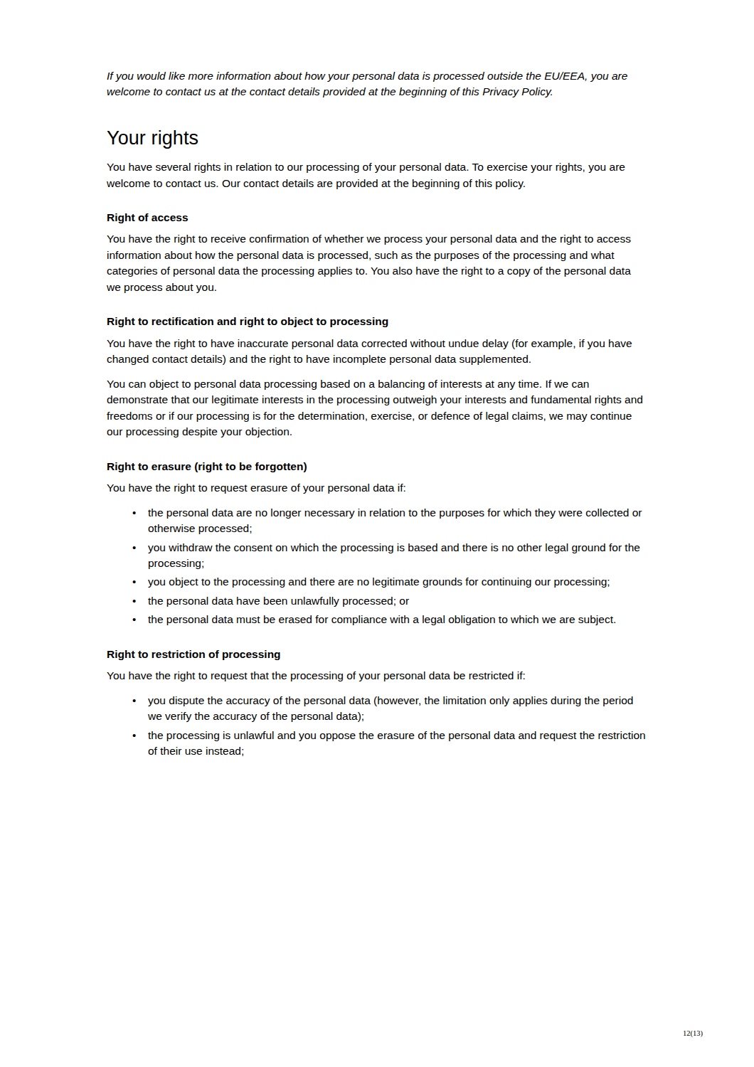If you would like more information about how your personal data is processed outside the EU/EEA, you are welcome to contact us at the contact details provided at the beginning of this Privacy Policy.
Your rights
You have several rights in relation to our processing of your personal data. To exercise your rights, you are welcome to contact us. Our contact details are provided at the beginning of this policy.
Right of access
You have the right to receive confirmation of whether we process your personal data and the right to access information about how the personal data is processed, such as the purposes of the processing and what categories of personal data the processing applies to. You also have the right to a copy of the personal data we process about you.
Right to rectification and right to object to processing
You have the right to have inaccurate personal data corrected without undue delay (for example, if you have changed contact details) and the right to have incomplete personal data supplemented.
You can object to personal data processing based on a balancing of interests at any time. If we can demonstrate that our legitimate interests in the processing outweigh your interests and fundamental rights and freedoms or if our processing is for the determination, exercise, or defence of legal claims, we may continue our processing despite your objection.
Right to erasure (right to be forgotten)
You have the right to request erasure of your personal data if:
the personal data are no longer necessary in relation to the purposes for which they were collected or otherwise processed;
you withdraw the consent on which the processing is based and there is no other legal ground for the processing;
you object to the processing and there are no legitimate grounds for continuing our processing;
the personal data have been unlawfully processed; or
the personal data must be erased for compliance with a legal obligation to which we are subject.
Right to restriction of processing
You have the right to request that the processing of your personal data be restricted if:
you dispute the accuracy of the personal data (however, the limitation only applies during the period we verify the accuracy of the personal data);
the processing is unlawful and you oppose the erasure of the personal data and request the restriction of their use instead;
12(13)